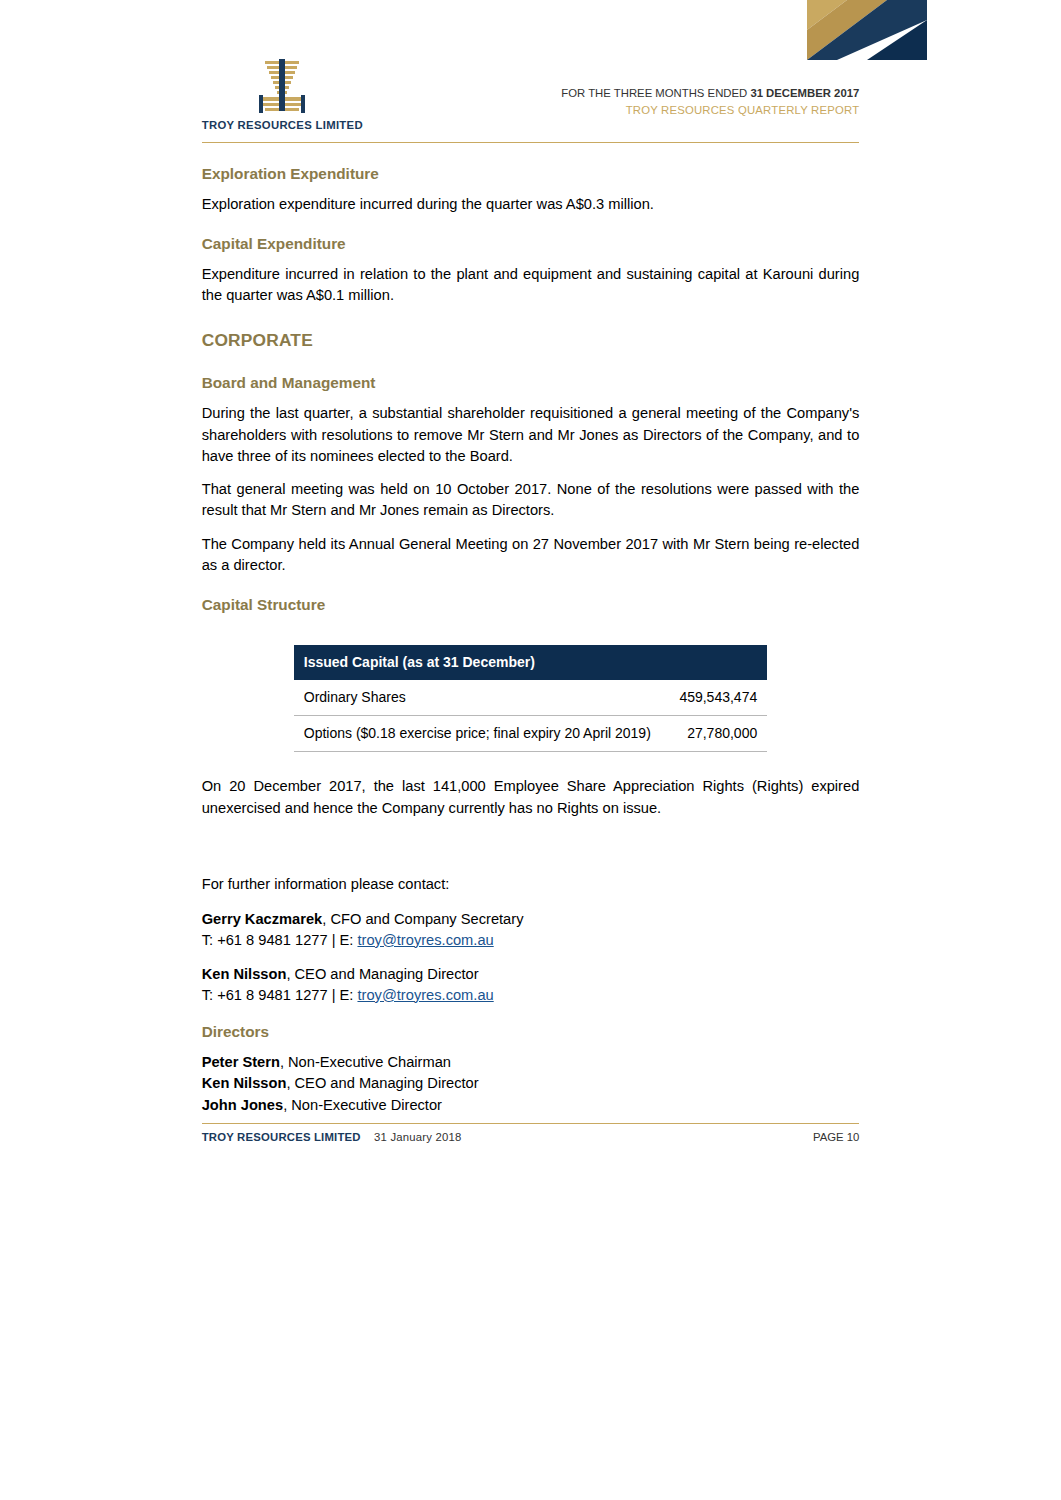TROY RESOURCES LIMITED
FOR THE THREE MONTHS ENDED 31 DECEMBER 2017
TROY RESOURCES QUARTERLY REPORT
Exploration Expenditure
Exploration expenditure incurred during the quarter was A$0.3 million.
Capital Expenditure
Expenditure incurred in relation to the plant and equipment and sustaining capital at Karouni during the quarter was A$0.1 million.
CORPORATE
Board and Management
During the last quarter, a substantial shareholder requisitioned a general meeting of the Company's shareholders with resolutions to remove Mr Stern and Mr Jones as Directors of the Company, and to have three of its nominees elected to the Board.
That general meeting was held on 10 October 2017. None of the resolutions were passed with the result that Mr Stern and Mr Jones remain as Directors.
The Company held its Annual General Meeting on 27 November 2017 with Mr Stern being re-elected as a director.
Capital Structure
| Issued Capital (as at 31 December) |
| --- |
| Ordinary Shares | 459,543,474 |
| Options ($0.18 exercise price; final expiry 20 April 2019) | 27,780,000 |
On 20 December 2017, the last 141,000 Employee Share Appreciation Rights (Rights) expired unexercised and hence the Company currently has no Rights on issue.
For further information please contact:
Gerry Kaczmarek, CFO and Company Secretary
T: +61 8 9481 1277 | E: troy@troyres.com.au
Ken Nilsson, CEO and Managing Director
T: +61 8 9481 1277 | E: troy@troyres.com.au
Directors
Peter Stern, Non-Executive Chairman
Ken Nilsson, CEO and Managing Director
John Jones, Non-Executive Director
TROY RESOURCES LIMITED 31 January 2018
PAGE 10